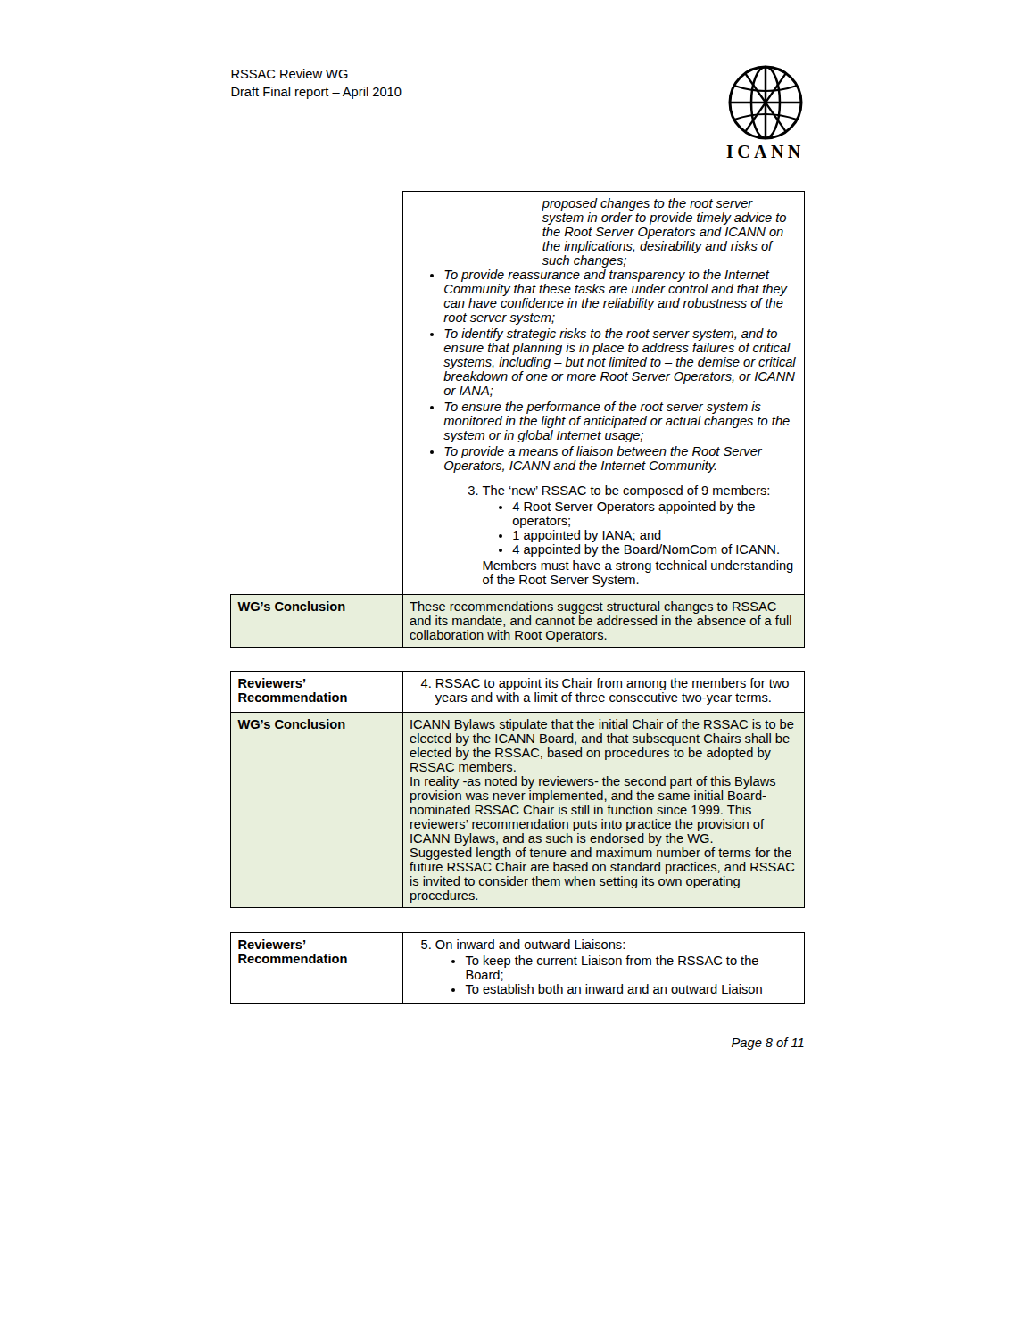RSSAC Review WG
Draft Final report – April 2010
ICANN
| | proposed changes to the root server system in order to provide timely advice to the Root Server Operators and ICANN on the implications, desirability and risks of such changes; To provide reassurance and transparency to the Internet Community that these tasks are under control and that they can have confidence in the reliability and robustness of the root server system; To identify strategic risks to the root server system, and to ensure that planning is in place to address failures of critical systems, including – but not limited to – the demise or critical breakdown of one or more Root Server Operators, or ICANN or IANA; To ensure the performance of the root server system is monitored in the light of anticipated or actual changes to the system or in global Internet usage; To provide a means of liaison between the Root Server Operators, ICANN and the Internet Community. The ‘new’ RSSAC to be composed of 9 members: 4 Root Server Operators appointed by the operators; 1 appointed by IANA; and 4 appointed by the Board/NomCom of ICANN. Members must have a strong technical understanding of the Root Server System. |
| WG’s Conclusion | These recommendations suggest structural changes to RSSAC and its mandate, and cannot be addressed in the absence of a full collaboration with Root Operators. |
| Reviewers’ Recommendation | RSSAC to appoint its Chair from among the members for two years and with a limit of three consecutive two-year terms. |
| WG’s Conclusion | ICANN Bylaws stipulate that the initial Chair of the RSSAC is to be elected by the ICANN Board, and that subsequent Chairs shall be elected by the RSSAC, based on procedures to be adopted by RSSAC members. In reality -as noted by reviewers- the second part of this Bylaws provision was never implemented, and the same initial Board-nominated RSSAC Chair is still in function since 1999. This reviewers’ recommendation puts into practice the provision of ICANN Bylaws, and as such is endorsed by the WG. Suggested length of tenure and maximum number of terms for the future RSSAC Chair are based on standard practices, and RSSAC is invited to consider them when setting its own operating procedures. |
| Reviewers’ Recommendation | On inward and outward Liaisons: To keep the current Liaison from the RSSAC to the Board; To establish both an inward and an outward Liaison |
Page 8 of 11